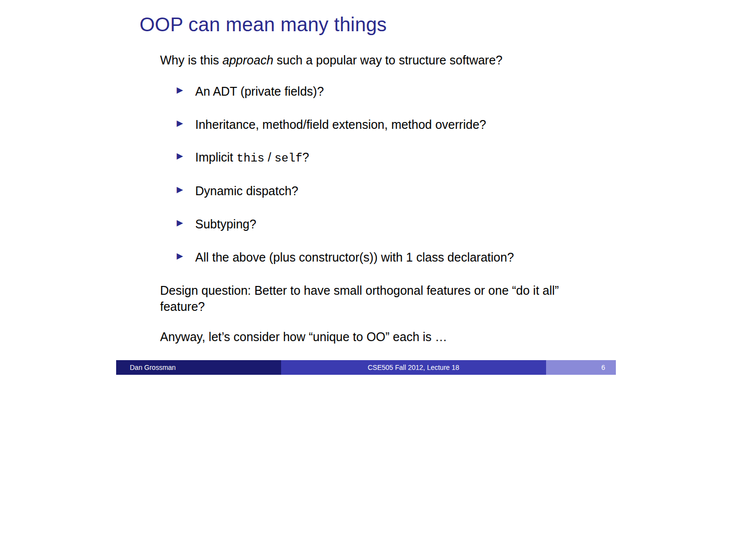OOP can mean many things
Why is this approach such a popular way to structure software?
An ADT (private fields)?
Inheritance, method/field extension, method override?
Implicit this / self?
Dynamic dispatch?
Subtyping?
All the above (plus constructor(s)) with 1 class declaration?
Design question: Better to have small orthogonal features or one “do it all” feature?
Anyway, let’s consider how “unique to OO” each is …
Dan Grossman
CSE505 Fall 2012, Lecture 18
6